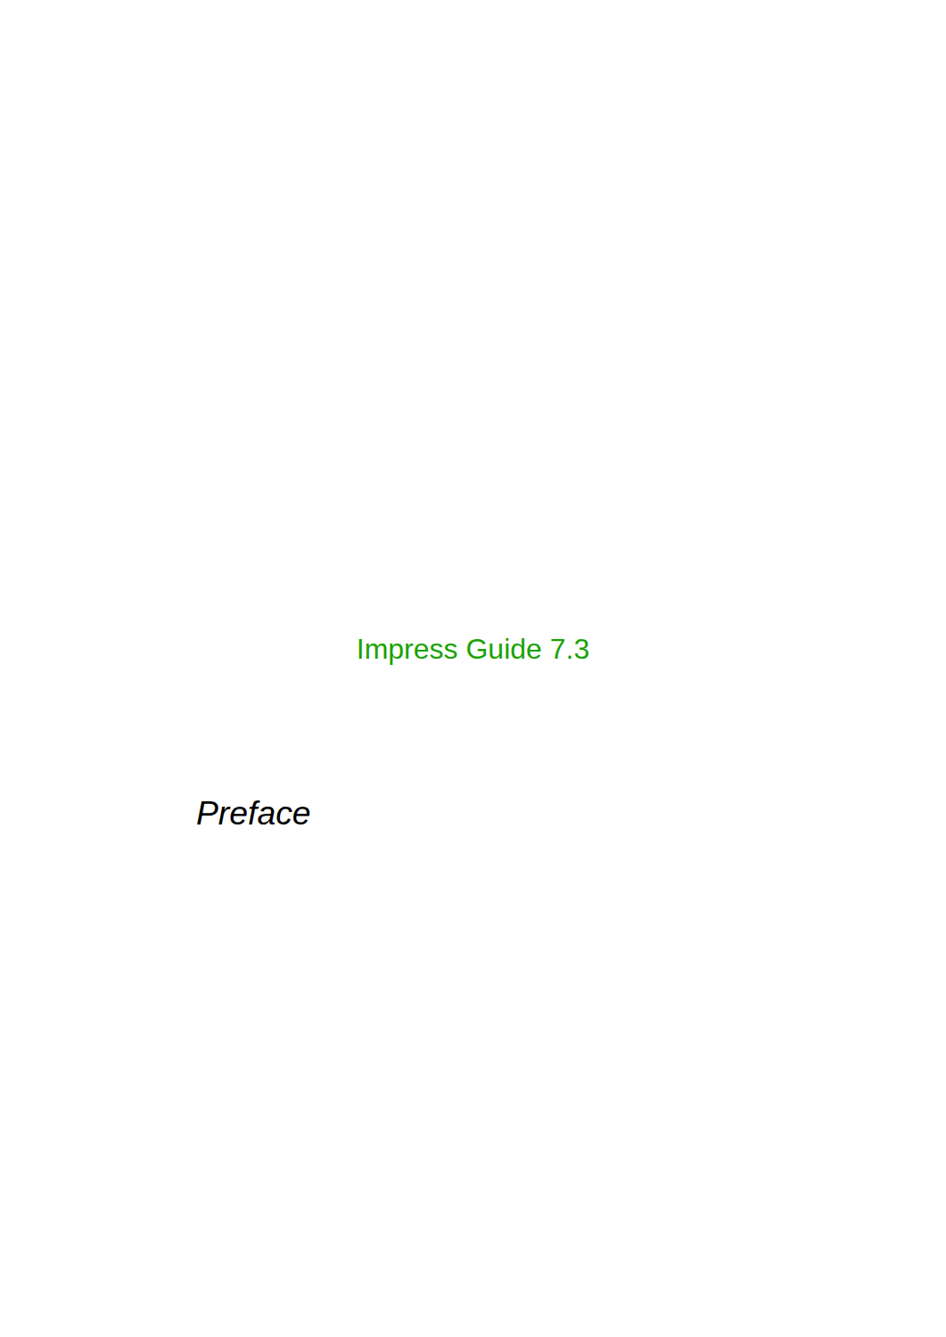Libre Office
Community
Impress Guide 7.3
Preface